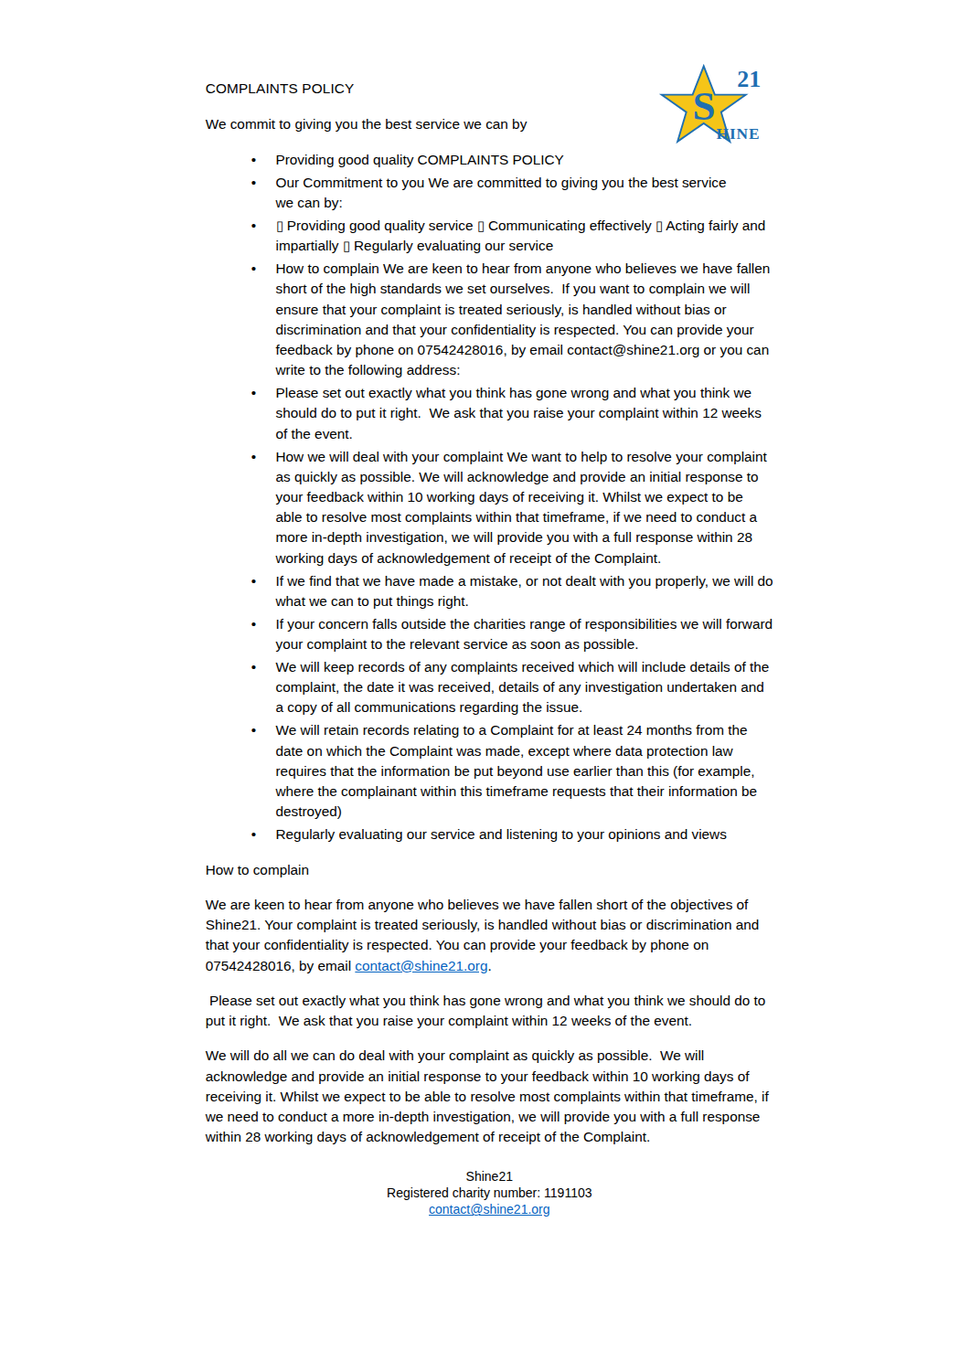S 21 HINE
COMPLAINTS POLICY
We commit to giving you the best service we can by
Providing good quality COMPLAINTS POLICY
Our Commitment to you We are committed to giving you the best service
we can by:
▯ Providing good quality service ▯ Communicating effectively ▯ Acting fairly and impartially ▯ Regularly evaluating our service
How to complain We are keen to hear from anyone who believes we have fallen short of the high standards we set ourselves. If you want to complain we will ensure that your complaint is treated seriously, is handled without bias or discrimination and that your confidentiality is respected. You can provide your feedback by phone on 07542428016, by email contact@shine21.org or you can write to the following address:
Please set out exactly what you think has gone wrong and what you think we should do to put it right. We ask that you raise your complaint within 12 weeks of the event.
How we will deal with your complaint We want to help to resolve your complaint as quickly as possible. We will acknowledge and provide an initial response to your feedback within 10 working days of receiving it. Whilst we expect to be able to resolve most complaints within that timeframe, if we need to conduct a more in-depth investigation, we will provide you with a full response within 28 working days of acknowledgement of receipt of the Complaint.
If we find that we have made a mistake, or not dealt with you properly, we will do what we can to put things right.
If your concern falls outside the charities range of responsibilities we will forward your complaint to the relevant service as soon as possible.
We will keep records of any complaints received which will include details of the complaint, the date it was received, details of any investigation undertaken and a copy of all communications regarding the issue.
We will retain records relating to a Complaint for at least 24 months from the date on which the Complaint was made, except where data protection law requires that the information be put beyond use earlier than this (for example, where the complainant within this timeframe requests that their information be destroyed)
Regularly evaluating our service and listening to your opinions and views
How to complain
We are keen to hear from anyone who believes we have fallen short of the objectives of Shine21. Your complaint is treated seriously, is handled without bias or discrimination and that your confidentiality is respected. You can provide your feedback by phone on 07542428016, by email contact@shine21.org.
Please set out exactly what you think has gone wrong and what you think we should do to put it right. We ask that you raise your complaint within 12 weeks of the event.
We will do all we can do deal with your complaint as quickly as possible. We will acknowledge and provide an initial response to your feedback within 10 working days of receiving it. Whilst we expect to be able to resolve most complaints within that timeframe, if we need to conduct a more in-depth investigation, we will provide you with a full response within 28 working days of acknowledgement of receipt of the Complaint.
Shine21
Registered charity number: 1191103
contact@shine21.org